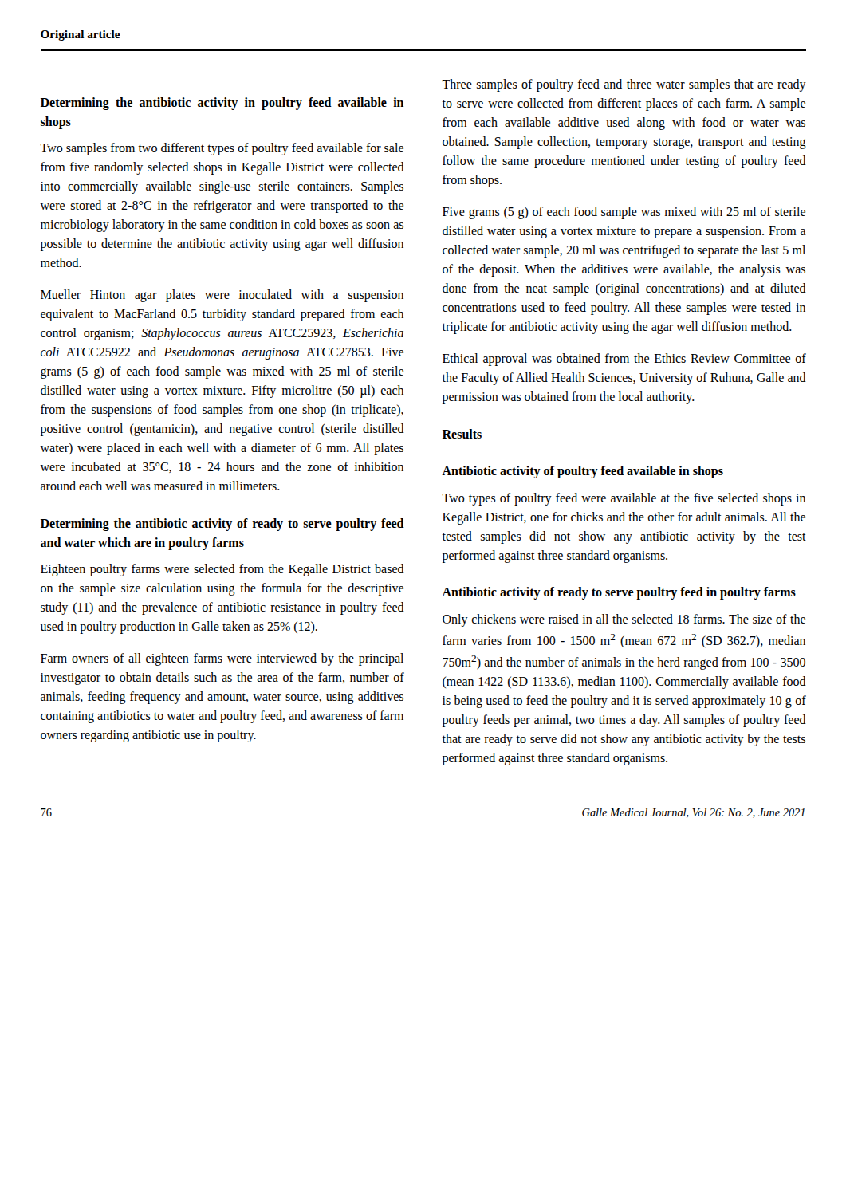Original article
Determining the antibiotic activity in poultry feed available in shops
Two samples from two different types of poultry feed available for sale from five randomly selected shops in Kegalle District were collected into commercially available single-use sterile containers. Samples were stored at 2-8°C in the refrigerator and were transported to the microbiology laboratory in the same condition in cold boxes as soon as possible to determine the antibiotic activity using agar well diffusion method.
Mueller Hinton agar plates were inoculated with a suspension equivalent to MacFarland 0.5 turbidity standard prepared from each control organism; Staphylococcus aureus ATCC25923, Escherichia coli ATCC25922 and Pseudomonas aeruginosa ATCC27853. Five grams (5 g) of each food sample was mixed with 25 ml of sterile distilled water using a vortex mixture. Fifty microlitre (50 µl) each from the suspensions of food samples from one shop (in triplicate), positive control (gentamicin), and negative control (sterile distilled water) were placed in each well with a diameter of 6 mm. All plates were incubated at 35°C, 18 - 24 hours and the zone of inhibition around each well was measured in millimeters.
Determining the antibiotic activity of ready to serve poultry feed and water which are in poultry farms
Eighteen poultry farms were selected from the Kegalle District based on the sample size calculation using the formula for the descriptive study (11) and the prevalence of antibiotic resistance in poultry feed used in poultry production in Galle taken as 25% (12).
Farm owners of all eighteen farms were interviewed by the principal investigator to obtain details such as the area of the farm, number of animals, feeding frequency and amount, water source, using additives containing antibiotics to water and poultry feed, and awareness of farm owners regarding antibiotic use in poultry.
Three samples of poultry feed and three water samples that are ready to serve were collected from different places of each farm. A sample from each available additive used along with food or water was obtained. Sample collection, temporary storage, transport and testing follow the same procedure mentioned under testing of poultry feed from shops.
Five grams (5 g) of each food sample was mixed with 25 ml of sterile distilled water using a vortex mixture to prepare a suspension. From a collected water sample, 20 ml was centrifuged to separate the last 5 ml of the deposit. When the additives were available, the analysis was done from the neat sample (original concentrations) and at diluted concentrations used to feed poultry. All these samples were tested in triplicate for antibiotic activity using the agar well diffusion method.
Ethical approval was obtained from the Ethics Review Committee of the Faculty of Allied Health Sciences, University of Ruhuna, Galle and permission was obtained from the local authority.
Results
Antibiotic activity of poultry feed available in shops
Two types of poultry feed were available at the five selected shops in Kegalle District, one for chicks and the other for adult animals. All the tested samples did not show any antibiotic activity by the test performed against three standard organisms.
Antibiotic activity of ready to serve poultry feed in poultry farms
Only chickens were raised in all the selected 18 farms. The size of the farm varies from 100 - 1500 m2 (mean 672 m2 (SD 362.7), median 750m2) and the number of animals in the herd ranged from 100 - 3500 (mean 1422 (SD 1133.6), median 1100). Commercially available food is being used to feed the poultry and it is served approximately 10 g of poultry feeds per animal, two times a day. All samples of poultry feed that are ready to serve did not show any antibiotic activity by the tests performed against three standard organisms.
76 Galle Medical Journal, Vol 26: No. 2, June 2021